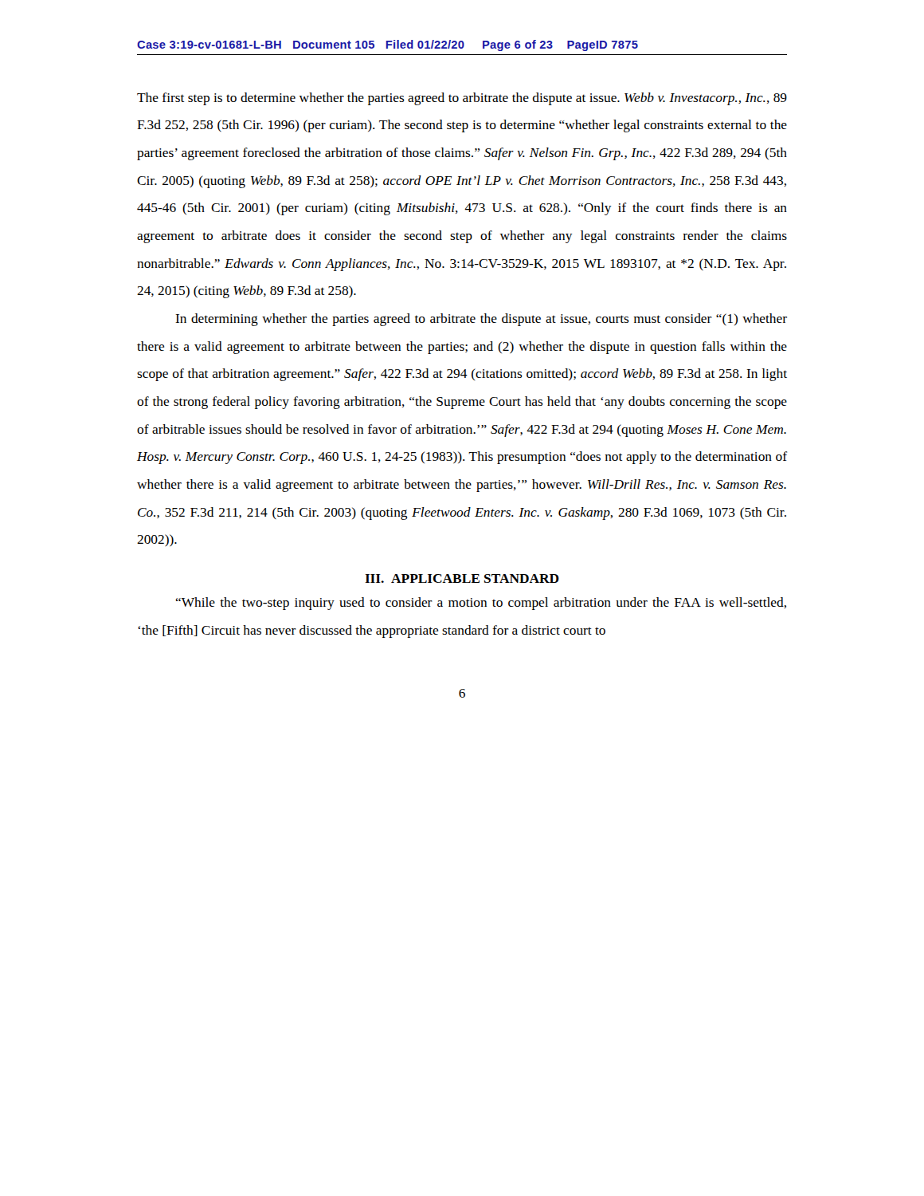Case 3:19-cv-01681-L-BH Document 105 Filed 01/22/20 Page 6 of 23 PageID 7875
The first step is to determine whether the parties agreed to arbitrate the dispute at issue. Webb v. Investacorp., Inc., 89 F.3d 252, 258 (5th Cir. 1996) (per curiam). The second step is to determine “whether legal constraints external to the parties’ agreement foreclosed the arbitration of those claims.” Safer v. Nelson Fin. Grp., Inc., 422 F.3d 289, 294 (5th Cir. 2005) (quoting Webb, 89 F.3d at 258); accord OPE Int’l LP v. Chet Morrison Contractors, Inc., 258 F.3d 443, 445-46 (5th Cir. 2001) (per curiam) (citing Mitsubishi, 473 U.S. at 628.). “Only if the court finds there is an agreement to arbitrate does it consider the second step of whether any legal constraints render the claims nonarbitrable.” Edwards v. Conn Appliances, Inc., No. 3:14-CV-3529-K, 2015 WL 1893107, at *2 (N.D. Tex. Apr. 24, 2015) (citing Webb, 89 F.3d at 258).
In determining whether the parties agreed to arbitrate the dispute at issue, courts must consider “(1) whether there is a valid agreement to arbitrate between the parties; and (2) whether the dispute in question falls within the scope of that arbitration agreement.” Safer, 422 F.3d at 294 (citations omitted); accord Webb, 89 F.3d at 258. In light of the strong federal policy favoring arbitration, “the Supreme Court has held that ‘any doubts concerning the scope of arbitrable issues should be resolved in favor of arbitration.’” Safer, 422 F.3d at 294 (quoting Moses H. Cone Mem. Hosp. v. Mercury Constr. Corp., 460 U.S. 1, 24-25 (1983)). This presumption “does not apply to the determination of whether there is a valid agreement to arbitrate between the parties,’” however. Will-Drill Res., Inc. v. Samson Res. Co., 352 F.3d 211, 214 (5th Cir. 2003) (quoting Fleetwood Enters. Inc. v. Gaskamp, 280 F.3d 1069, 1073 (5th Cir. 2002)).
III. Applicable Standard
“While the two-step inquiry used to consider a motion to compel arbitration under the FAA is well-settled, ‘the [Fifth] Circuit has never discussed the appropriate standard for a district court to
6